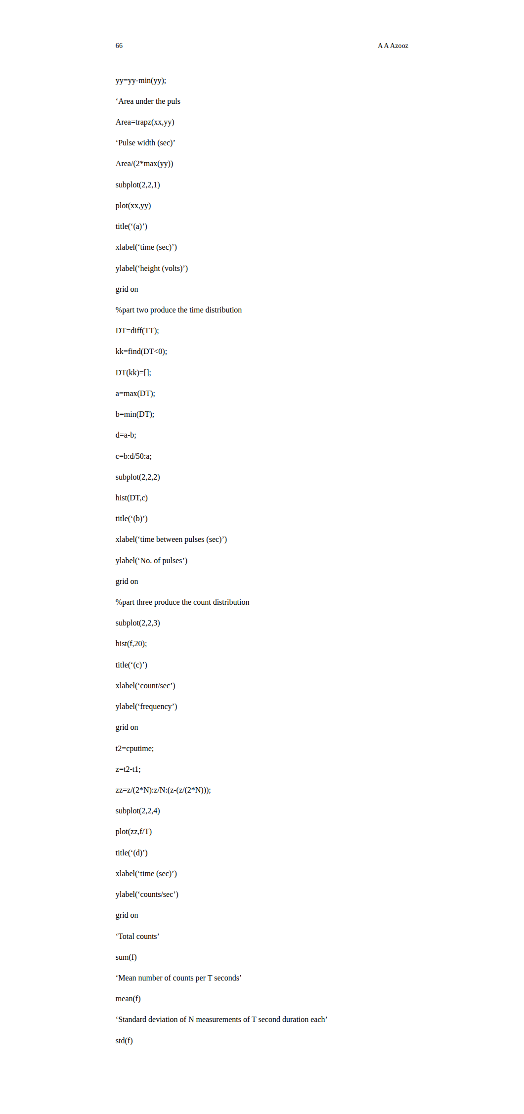66 A A Azooz
yy=yy-min(yy); ‘Area under the puls Area=trapz(xx,yy) ‘Pulse width (sec)’ Area/(2*max(yy)) subplot(2,2,1) plot(xx,yy) title(‘(a)’) xlabel(‘time (sec)’) ylabel(‘height (volts)’) grid on %part two produce the time distribution DT=diff(TT); kk=find(DT<0); DT(kk)=[]; a=max(DT); b=min(DT); d=a-b; c=b:d/50:a; subplot(2,2,2) hist(DT,c) title(‘(b)’) xlabel(‘time between pulses (sec)’) ylabel(‘No. of pulses’) grid on %part three produce the count distribution subplot(2,2,3) hist(f,20); title(‘(c)’) xlabel(‘count/sec’) ylabel(‘frequency’) grid on t2=cputime; z=t2-t1; zz=z/(2*N):z/N:(z-(z/(2*N))); subplot(2,2,4) plot(zz,f/T) title(‘(d)’) xlabel(‘time (sec)’) ylabel(‘counts/sec’) grid on ‘Total counts’ sum(f) ‘Mean number of counts per T seconds’ mean(f) ‘Standard deviation of N measurements of T second duration each’ std(f)